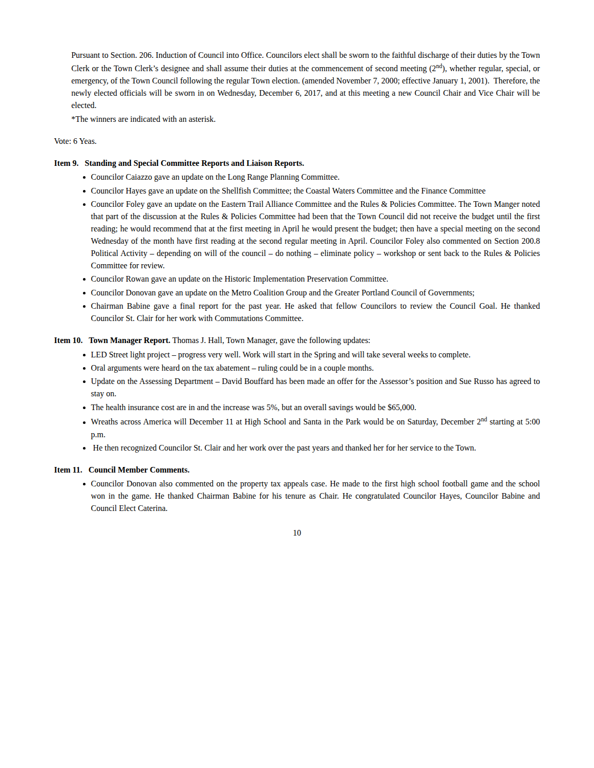Pursuant to Section. 206. Induction of Council into Office. Councilors elect shall be sworn to the faithful discharge of their duties by the Town Clerk or the Town Clerk’s designee and shall assume their duties at the commencement of second meeting (2nd), whether regular, special, or emergency, of the Town Council following the regular Town election. (amended November 7, 2000; effective January 1, 2001). Therefore, the newly elected officials will be sworn in on Wednesday, December 6, 2017, and at this meeting a new Council Chair and Vice Chair will be elected.
*The winners are indicated with an asterisk.
Vote: 6 Yeas.
Item 9. Standing and Special Committee Reports and Liaison Reports.
Councilor Caiazzo gave an update on the Long Range Planning Committee.
Councilor Hayes gave an update on the Shellfish Committee; the Coastal Waters Committee and the Finance Committee
Councilor Foley gave an update on the Eastern Trail Alliance Committee and the Rules & Policies Committee. The Town Manger noted that part of the discussion at the Rules & Policies Committee had been that the Town Council did not receive the budget until the first reading; he would recommend that at the first meeting in April he would present the budget; then have a special meeting on the second Wednesday of the month have first reading at the second regular meeting in April. Councilor Foley also commented on Section 200.8 Political Activity – depending on will of the council – do nothing – eliminate policy – workshop or sent back to the Rules & Policies Committee for review.
Councilor Rowan gave an update on the Historic Implementation Preservation Committee.
Councilor Donovan gave an update on the Metro Coalition Group and the Greater Portland Council of Governments;
Chairman Babine gave a final report for the past year. He asked that fellow Councilors to review the Council Goal. He thanked Councilor St. Clair for her work with Commutations Committee.
Item 10. Town Manager Report. Thomas J. Hall, Town Manager, gave the following updates:
LED Street light project – progress very well. Work will start in the Spring and will take several weeks to complete.
Oral arguments were heard on the tax abatement – ruling could be in a couple months.
Update on the Assessing Department – David Bouffard has been made an offer for the Assessor’s position and Sue Russo has agreed to stay on.
The health insurance cost are in and the increase was 5%, but an overall savings would be $65,000.
Wreaths across America will December 11 at High School and Santa in the Park would be on Saturday, December 2nd starting at 5:00 p.m.
He then recognized Councilor St. Clair and her work over the past years and thanked her for her service to the Town.
Item 11. Council Member Comments.
Councilor Donovan also commented on the property tax appeals case. He made to the first high school football game and the school won in the game. He thanked Chairman Babine for his tenure as Chair. He congratulated Councilor Hayes, Councilor Babine and Council Elect Caterina.
10